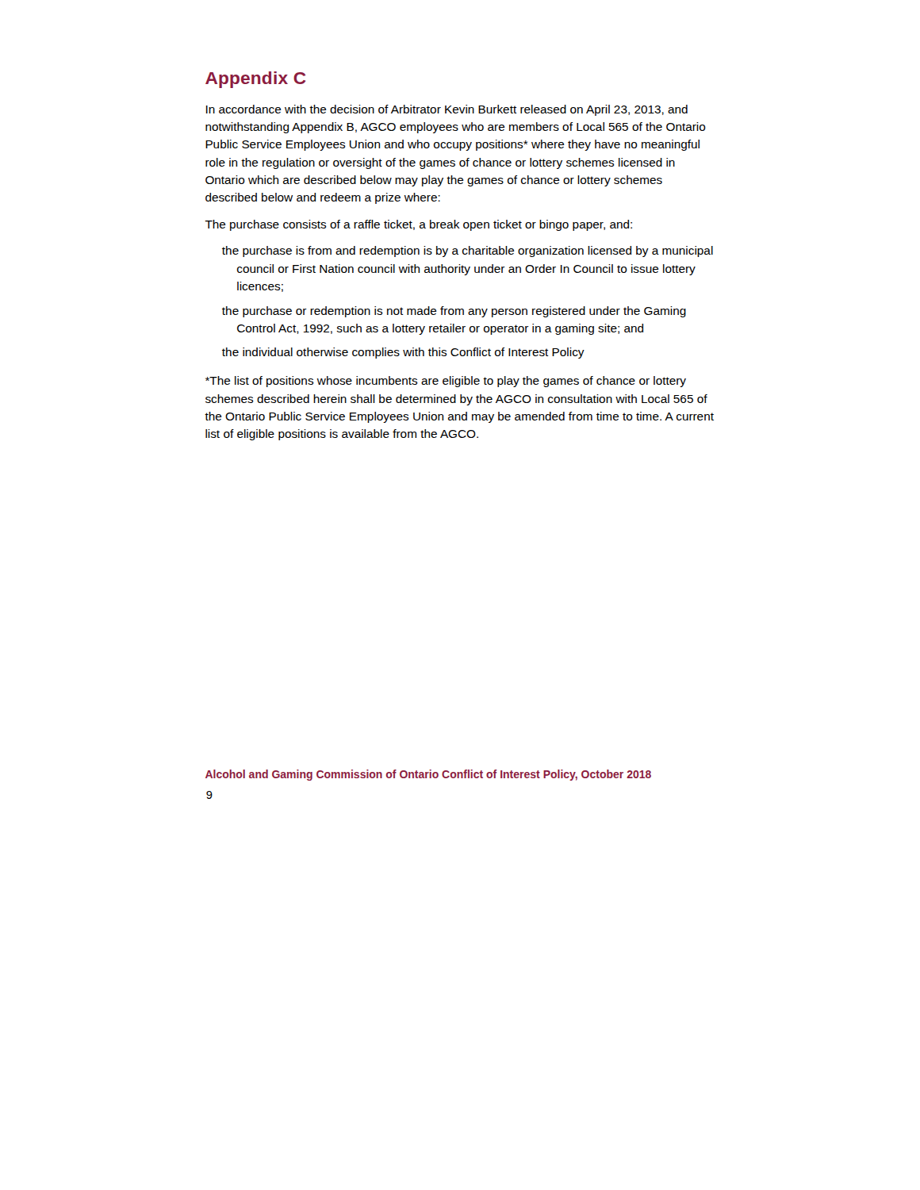Appendix C
In accordance with the decision of Arbitrator Kevin Burkett released on April 23, 2013, and notwithstanding Appendix B, AGCO employees who are members of Local 565 of the Ontario Public Service Employees Union and who occupy positions* where they have no meaningful role in the regulation or oversight of the games of chance or lottery schemes licensed in Ontario which are described below may play the games of chance or lottery schemes described below and redeem a prize where:
The purchase consists of a raffle ticket, a break open ticket or bingo paper, and:
the purchase is from and redemption is by a charitable organization licensed by a municipal council or First Nation council with authority under an Order In Council to issue lottery licences;
the purchase or redemption is not made from any person registered under the Gaming Control Act, 1992, such as a lottery retailer or operator in a gaming site; and
the individual otherwise complies with this Conflict of Interest Policy
*The list of positions whose incumbents are eligible to play the games of chance or lottery schemes described herein shall be determined by the AGCO in consultation with Local 565 of the Ontario Public Service Employees Union and may be amended from time to time. A current list of eligible positions is available from the AGCO.
Alcohol and Gaming Commission of Ontario Conflict of Interest Policy, October 2018
9